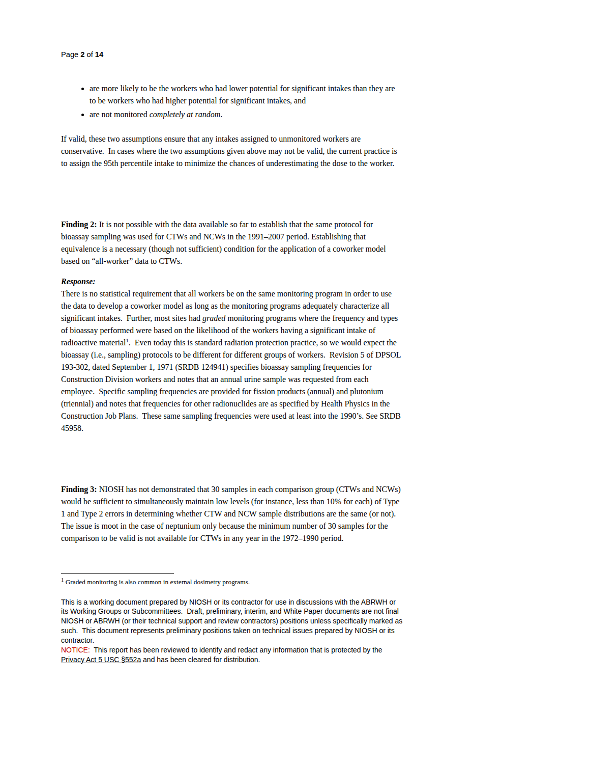Page 2 of 14
are more likely to be the workers who had lower potential for significant intakes than they are to be workers who had higher potential for significant intakes, and
are not monitored completely at random.
If valid, these two assumptions ensure that any intakes assigned to unmonitored workers are conservative. In cases where the two assumptions given above may not be valid, the current practice is to assign the 95th percentile intake to minimize the chances of underestimating the dose to the worker.
Finding 2: It is not possible with the data available so far to establish that the same protocol for bioassay sampling was used for CTWs and NCWs in the 1991–2007 period. Establishing that equivalence is a necessary (though not sufficient) condition for the application of a coworker model based on “all-worker” data to CTWs.
Response:
There is no statistical requirement that all workers be on the same monitoring program in order to use the data to develop a coworker model as long as the monitoring programs adequately characterize all significant intakes. Further, most sites had graded monitoring programs where the frequency and types of bioassay performed were based on the likelihood of the workers having a significant intake of radioactive material1. Even today this is standard radiation protection practice, so we would expect the bioassay (i.e., sampling) protocols to be different for different groups of workers. Revision 5 of DPSOL 193-302, dated September 1, 1971 (SRDB 124941) specifies bioassay sampling frequencies for Construction Division workers and notes that an annual urine sample was requested from each employee. Specific sampling frequencies are provided for fission products (annual) and plutonium (triennial) and notes that frequencies for other radionuclides are as specified by Health Physics in the Construction Job Plans. These same sampling frequencies were used at least into the 1990’s. See SRDB 45958.
Finding 3: NIOSH has not demonstrated that 30 samples in each comparison group (CTWs and NCWs) would be sufficient to simultaneously maintain low levels (for instance, less than 10% for each) of Type 1 and Type 2 errors in determining whether CTW and NCW sample distributions are the same (or not). The issue is moot in the case of neptunium only because the minimum number of 30 samples for the comparison to be valid is not available for CTWs in any year in the 1972–1990 period.
1 Graded monitoring is also common in external dosimetry programs.
This is a working document prepared by NIOSH or its contractor for use in discussions with the ABRWH or its Working Groups or Subcommittees. Draft, preliminary, interim, and White Paper documents are not final NIOSH or ABRWH (or their technical support and review contractors) positions unless specifically marked as such. This document represents preliminary positions taken on technical issues prepared by NIOSH or its contractor.
NOTICE: This report has been reviewed to identify and redact any information that is protected by the Privacy Act 5 USC §552a and has been cleared for distribution.